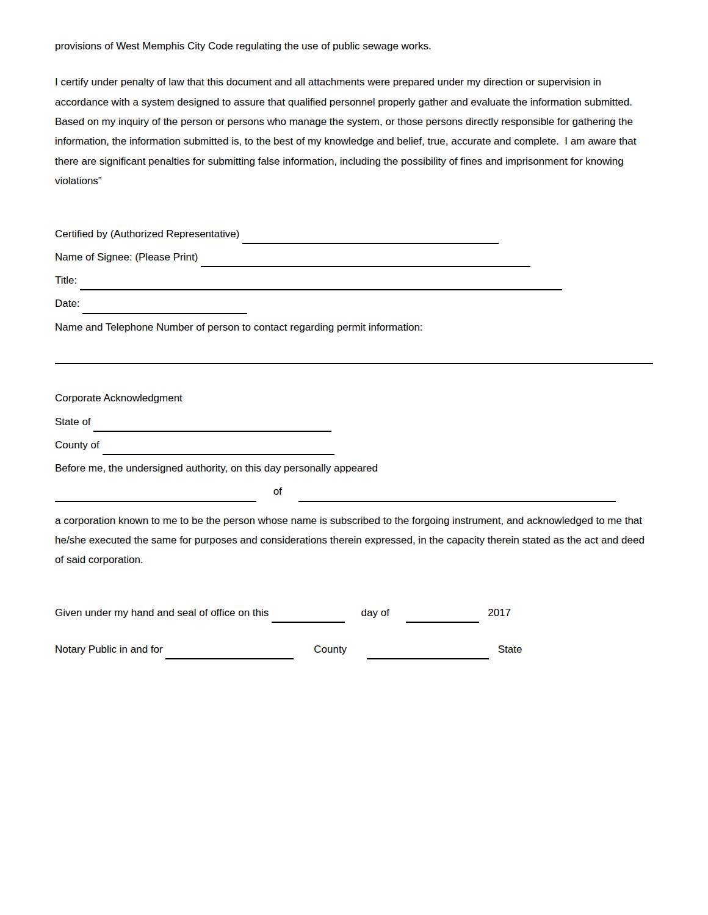provisions of West Memphis City Code regulating the use of public sewage works.
I certify under penalty of law that this document and all attachments were prepared under my direction or supervision in accordance with a system designed to assure that qualified personnel properly gather and evaluate the information submitted. Based on my inquiry of the person or persons who manage the system, or those persons directly responsible for gathering the information, the information submitted is, to the best of my knowledge and belief, true, accurate and complete. I am aware that there are significant penalties for submitting false information, including the possibility of fines and imprisonment for knowing violations”
Certified by (Authorized Representative)
Name of Signee: (Please Print)
Title:
Date:
Name and Telephone Number of person to contact regarding permit information:
Corporate Acknowledgment
State of
County of
Before me, the undersigned authority, on this day personally appeared
of
a corporation known to me to be the person whose name is subscribed to the forgoing instrument, and acknowledged to me that he/she executed the same for purposes and considerations therein expressed, in the capacity therein stated as the act and deed of said corporation.
Given under my hand and seal of office on this day of 2017
Notary Public in and for County State